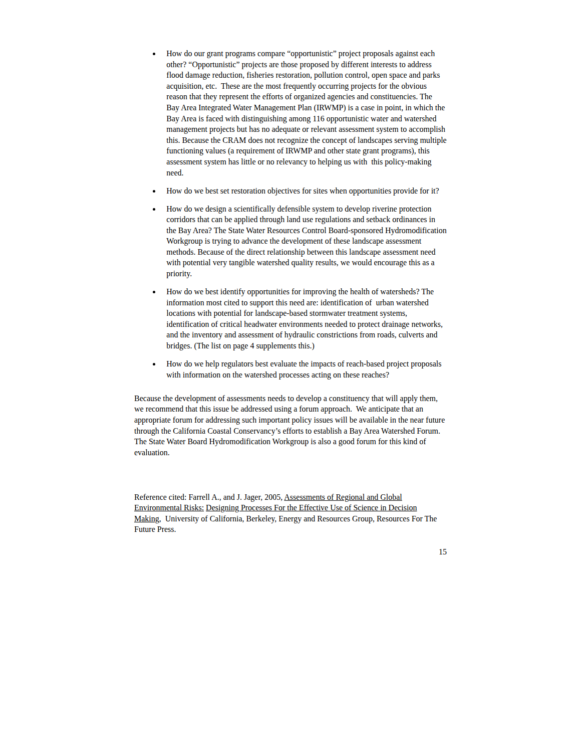How do our grant programs compare “opportunistic” project proposals against each other? “Opportunistic” projects are those proposed by different interests to address flood damage reduction, fisheries restoration, pollution control, open space and parks acquisition, etc. These are the most frequently occurring projects for the obvious reason that they represent the efforts of organized agencies and constituencies. The Bay Area Integrated Water Management Plan (IRWMP) is a case in point, in which the Bay Area is faced with distinguishing among 116 opportunistic water and watershed management projects but has no adequate or relevant assessment system to accomplish this. Because the CRAM does not recognize the concept of landscapes serving multiple functioning values (a requirement of IRWMP and other state grant programs), this assessment system has little or no relevancy to helping us with this policy-making need.
How do we best set restoration objectives for sites when opportunities provide for it?
How do we design a scientifically defensible system to develop riverine protection corridors that can be applied through land use regulations and setback ordinances in the Bay Area? The State Water Resources Control Board-sponsored Hydromodification Workgroup is trying to advance the development of these landscape assessment methods. Because of the direct relationship between this landscape assessment need with potential very tangible watershed quality results, we would encourage this as a priority.
How do we best identify opportunities for improving the health of watersheds? The information most cited to support this need are: identification of urban watershed locations with potential for landscape-based stormwater treatment systems, identification of critical headwater environments needed to protect drainage networks, and the inventory and assessment of hydraulic constrictions from roads, culverts and bridges. (The list on page 4 supplements this.)
How do we help regulators best evaluate the impacts of reach-based project proposals with information on the watershed processes acting on these reaches?
Because the development of assessments needs to develop a constituency that will apply them, we recommend that this issue be addressed using a forum approach. We anticipate that an appropriate forum for addressing such important policy issues will be available in the near future through the California Coastal Conservancy’s efforts to establish a Bay Area Watershed Forum. The State Water Board Hydromodification Workgroup is also a good forum for this kind of evaluation.
Reference cited: Farrell A., and J. Jager, 2005, Assessments of Regional and Global Environmental Risks: Designing Processes For the Effective Use of Science in Decision Making, University of California, Berkeley, Energy and Resources Group, Resources For The Future Press.
15